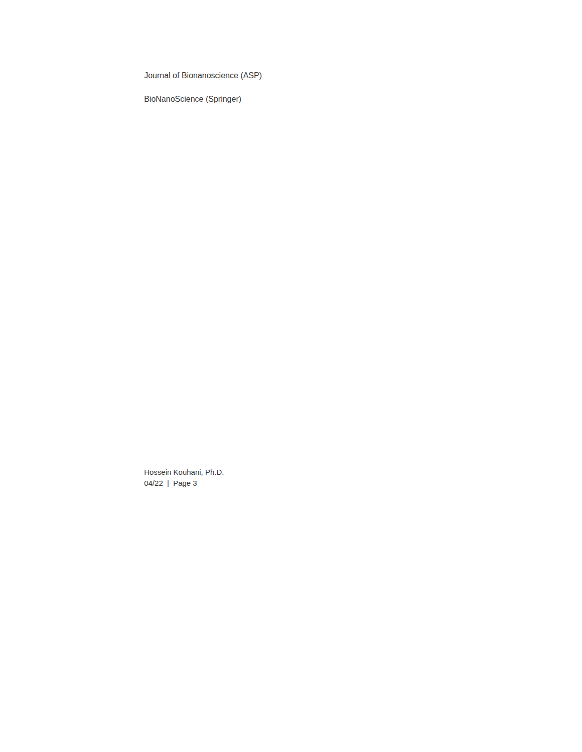Journal of Bionanoscience (ASP)
BioNanoScience (Springer)
Hossein Kouhani, Ph.D. 04/22|Page 3